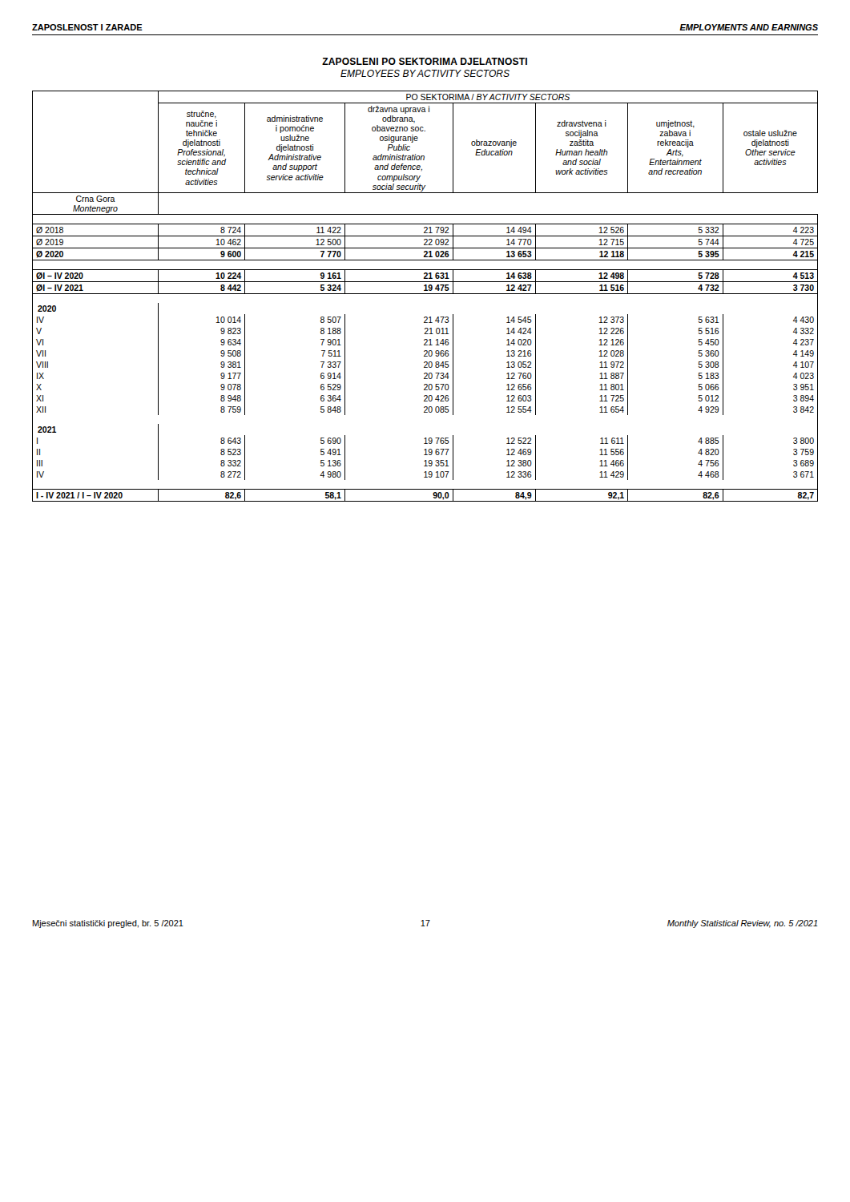ZAPOSLENOST I ZARADE
EMPLOYMENTS AND EARNINGS
ZAPOSLENI PO SEKTORIMA DJELATNOSTI
EMPLOYEES BY ACTIVITY SECTORS
| | PO SEKTORIMA / BY ACTIVITY SECTORS |
| --- | --- |
| stručne, naučne i tehničke djelatnosti Professional, scientific and technical activities | administrativne i pomoćne uslužne djelatnosti Administrative and support service activitie | državna uprava i odbrana, obavezno soc. osiguranje Public administration and defence, compulsory social security | obrazovanje Education | zdravstvena i socijalna zaštita Human health and social work activities | umjetnost, zabava i rekreacija Arts, Entertainment and recreation | ostale uslužne djelatnosti Other service activities |
| Crna Gora Montenegro | |
| Ø 2018 | 8 724 | 11 422 | 21 792 | 14 494 | 12 526 | 5 332 | 4 223 |
| Ø 2019 | 10 462 | 12 500 | 22 092 | 14 770 | 12 715 | 5 744 | 4 725 |
| Ø 2020 | 9 600 | 7 770 | 21 026 | 13 653 | 12 118 | 5 395 | 4 215 |
| ØI – IV 2020 | 10 224 | 9 161 | 21 631 | 14 638 | 12 498 | 5 728 | 4 513 |
| ØI – IV 2021 | 8 442 | 5 324 | 19 475 | 12 427 | 11 516 | 4 732 | 3 730 |
| 2020 | |
| IV | 10 014 | 8 507 | 21 473 | 14 545 | 12 373 | 5 631 | 4 430 |
| V | 9 823 | 8 188 | 21 011 | 14 424 | 12 226 | 5 516 | 4 332 |
| VI | 9 634 | 7 901 | 21 146 | 14 020 | 12 126 | 5 450 | 4 237 |
| VII | 9 508 | 7 511 | 20 966 | 13 216 | 12 028 | 5 360 | 4 149 |
| VIII | 9 381 | 7 337 | 20 845 | 13 052 | 11 972 | 5 308 | 4 107 |
| IX | 9 177 | 6 914 | 20 734 | 12 760 | 11 887 | 5 183 | 4 023 |
| X | 9 078 | 6 529 | 20 570 | 12 656 | 11 801 | 5 066 | 3 951 |
| XI | 8 948 | 6 364 | 20 426 | 12 603 | 11 725 | 5 012 | 3 894 |
| XII | 8 759 | 5 848 | 20 085 | 12 554 | 11 654 | 4 929 | 3 842 |
| 2021 | |
| I | 8 643 | 5 690 | 19 765 | 12 522 | 11 611 | 4 885 | 3 800 |
| II | 8 523 | 5 491 | 19 677 | 12 469 | 11 556 | 4 820 | 3 759 |
| III | 8 332 | 5 136 | 19 351 | 12 380 | 11 466 | 4 756 | 3 689 |
| IV | 8 272 | 4 980 | 19 107 | 12 336 | 11 429 | 4 468 | 3 671 |
| I - IV 2021 / I – IV 2020 | 82,6 | 58,1 | 90,0 | 84,9 | 92,1 | 82,6 | 82,7 |
Mjesečni statistički pregled, br. 5 /2021
17
Monthly Statistical Review, no. 5 /2021